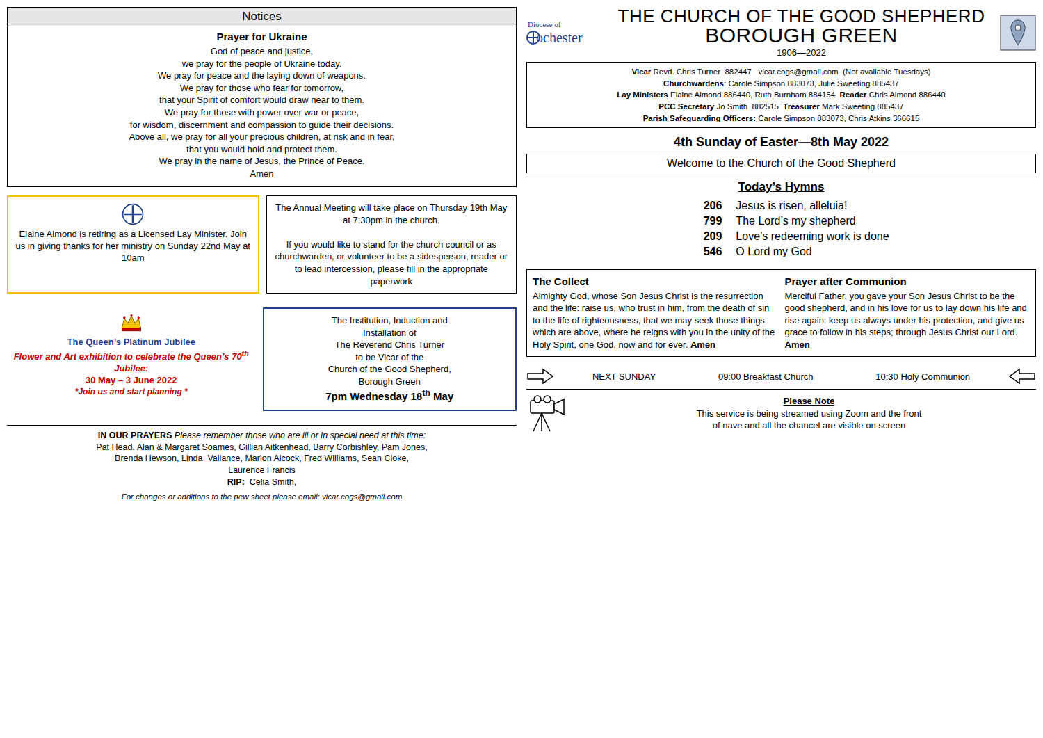Notices
Prayer for Ukraine
God of peace and justice,
we pray for the people of Ukraine today.
We pray for peace and the laying down of weapons.
We pray for those who fear for tomorrow,
that your Spirit of comfort would draw near to them.
We pray for those with power over war or peace,
for wisdom, discernment and compassion to guide their decisions.
Above all, we pray for all your precious children, at risk and in fear,
that you would hold and protect them.
We pray in the name of Jesus, the Prince of Peace.
Amen
Elaine Almond is retiring as a Licensed Lay Minister. Join us in giving thanks for her ministry on Sunday 22nd May at 10am
The Annual Meeting will take place on Thursday 19th May at 7:30pm in the church.
If you would like to stand for the church council or as churchwarden, or volunteer to be a sidesperson, reader or to lead intercession, please fill in the appropriate paperwork
The Queen’s Platinum Jubilee
Flower and Art exhibition to celebrate the Queen’s 70th Jubilee:
30 May – 3 June 2022
*Join us and start planning *
The Institution, Induction and
Installation of
The Reverend Chris Turner
to be Vicar of the
Church of the Good Shepherd,
Borough Green
7pm Wednesday 18th May
IN OUR PRAYERS Please remember those who are ill or in special need at this time:
Pat Head, Alan & Margaret Soames, Gillian Aitkenhead, Barry Corbishley, Pam Jones,
Brenda Hewson, Linda Vallance, Marion Alcock, Fred Williams, Sean Cloke,
Laurence Francis
RIP: Celia Smith,
For changes or additions to the pew sheet please email: vicar.cogs@gmail.com
Diocese of ochester
THE CHURCH OF THE GOOD SHEPHERD
BOROUGH GREEN
1906—2022
Vicar Revd. Chris Turner 882447 vicar.cogs@gmail.com (Not available Tuesdays)
Churchwardens: Carole Simpson 883073, Julie Sweeting 885437
Lay Ministers Elaine Almond 886440, Ruth Burnham 884154 Reader Chris Almond 886440
PCC Secretary Jo Smith 882515 Treasurer Mark Sweeting 885437
Parish Safeguarding Officers: Carole Simpson 883073, Chris Atkins 366615
4th Sunday of Easter—8th May 2022
Welcome to the Church of the Good Shepherd
Today’s Hymns
| 206 | Jesus is risen, alleluia! |
| 799 | The Lord’s my shepherd |
| 209 | Love’s redeeming work is done |
| 546 | O Lord my God |
The Collect
Almighty God, whose Son Jesus Christ is the resurrection and the life: raise us, who trust in him, from the death of sin to the life of righteousness, that we may seek those things which are above, where he reigns with you in the unity of the Holy Spirit, one God, now and for ever. Amen
Prayer after Communion
Merciful Father, you gave your Son Jesus Christ to be the good shepherd, and in his love for us to lay down his life and rise again: keep us always under his protection, and give us grace to follow in his steps; through Jesus Christ our Lord. Amen
NEXT SUNDAY 09:00 Breakfast Church 10:30 Holy Communion
Please Note
This service is being streamed using Zoom and the front
of nave and all the chancel are visible on screen